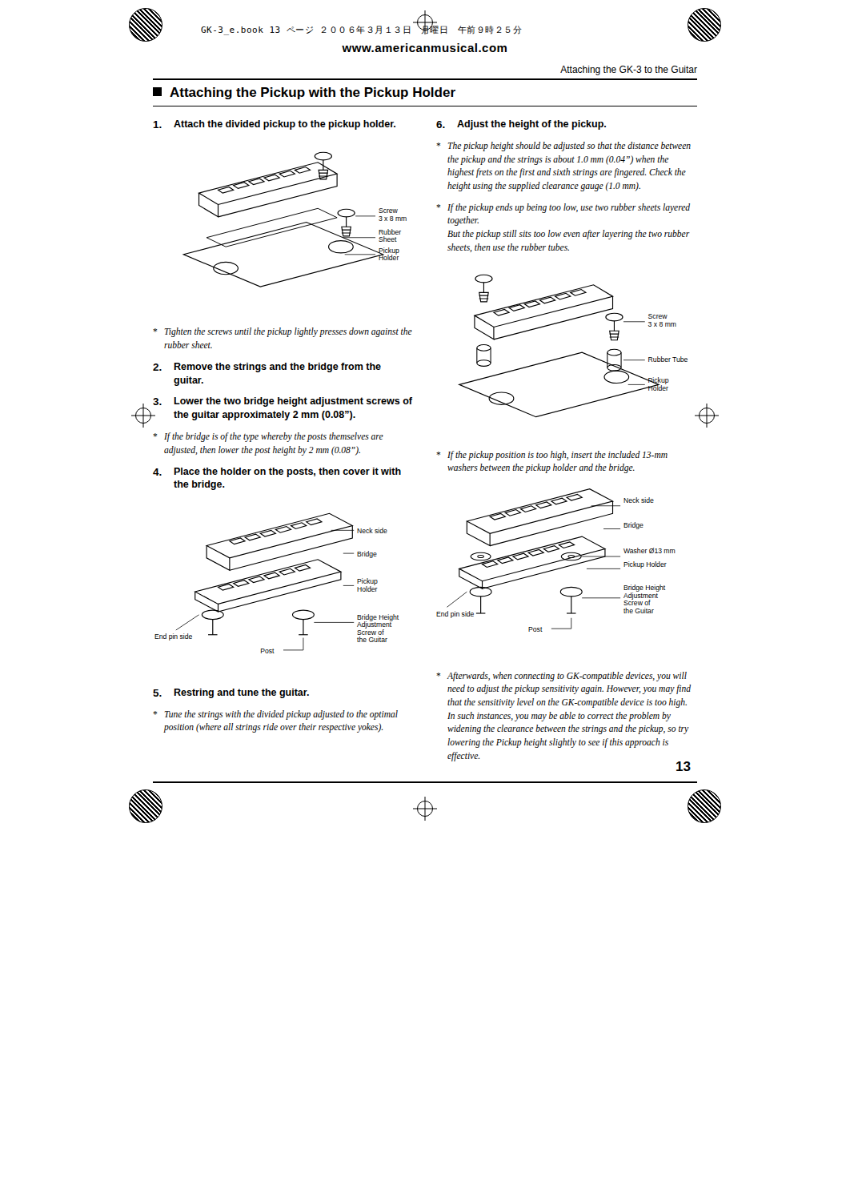GK-3_e.book 13 ページ ２００６年３月１３日　月曜日　午前９時２５分
www.americanmusical.com
Attaching the GK-3 to the Guitar
Attaching the Pickup with the Pickup Holder
Attach the divided pickup to the pickup holder.
Screw 3 x 8 mm Rubber Sheet Pickup Holder
Tighten the screws until the pickup lightly presses down against the rubber sheet.
Remove the strings and the bridge from the guitar.
Lower the two bridge height adjustment screws of the guitar approximately 2 mm (0.08”).
If the bridge is of the type whereby the posts themselves are adjusted, then lower the post height by 2 mm (0.08”).
Place the holder on the posts, then cover it with the bridge.
Neck side Bridge Pickup Holder Bridge Height Adjustment Screw of the Guitar End pin side Post
Restring and tune the guitar.
Tune the strings with the divided pickup adjusted to the optimal position (where all strings ride over their respective yokes).
Adjust the height of the pickup.
The pickup height should be adjusted so that the distance between the pickup and the strings is about 1.0 mm (0.04”) when the highest frets on the first and sixth strings are fingered. Check the height using the supplied clearance gauge (1.0 mm).
If the pickup ends up being too low, use two rubber sheets layered together.
But the pickup still sits too low even after layering the two rubber sheets, then use the rubber tubes.
Screw 3 x 8 mm Rubber Tube Pickup Holder
If the pickup position is too high, insert the included 13-mm washers between the pickup holder and the bridge.
Neck side Bridge Washer Ø13 mm Pickup Holder Bridge Height Adjustment Screw of the Guitar End pin side Post
Afterwards, when connecting to GK-compatible devices, you will need to adjust the pickup sensitivity again. However, you may find that the sensitivity level on the GK-compatible device is too high. In such instances, you may be able to correct the problem by widening the clearance between the strings and the pickup, so try lowering the Pickup height slightly to see if this approach is effective.
13